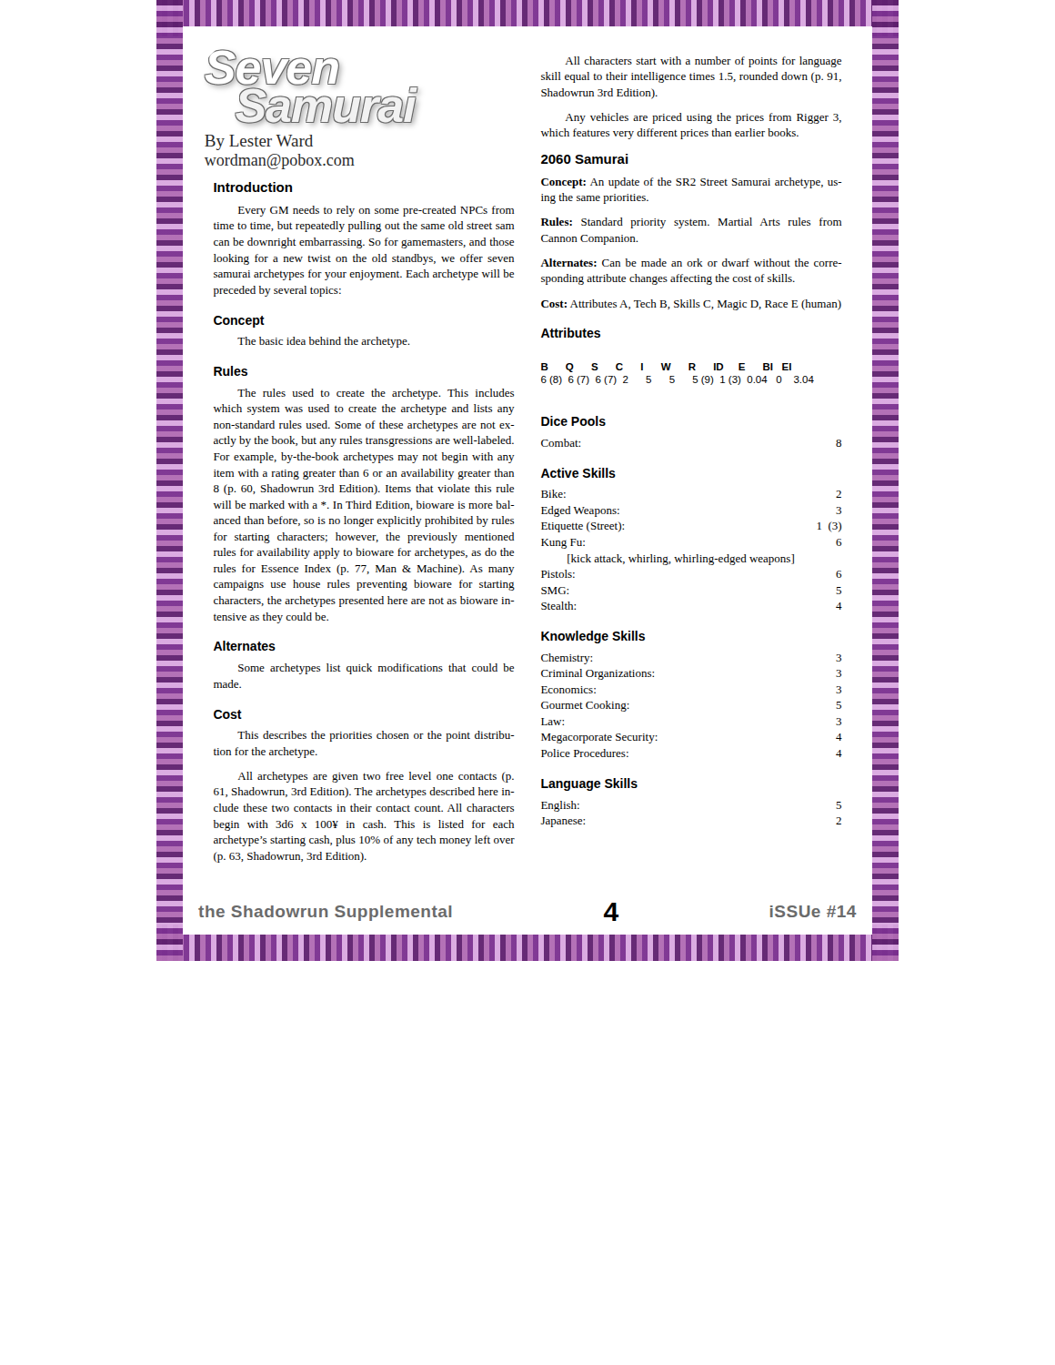SevenSamurai
By Lester Ward wordman@pobox.com
Introduction
Every GM needs to rely on some pre-created NPCs from time to time, but repeatedly pulling out the same old street sam can be downright embarrassing. So for gamemasters, and those looking for a new twist on the old standbys, we offer seven samurai archetypes for your enjoyment. Each archetype will be preceded by several topics:
Concept
The basic idea behind the archetype.
Rules
The rules used to create the archetype. This includes which system was used to create the archetype and lists any non-standard rules used. Some of these archetypes are not exactly by the book, but any rules transgressions are well-labeled. For example, by-the-book archetypes may not begin with any item with a rating greater than 6 or an availability greater than 8 (p. 60, Shadowrun 3rd Edition). Items that violate this rule will be marked with a *. In Third Edition, bioware is more balanced than before, so is no longer explicitly prohibited by rules for starting characters; however, the previously mentioned rules for availability apply to bioware for archetypes, as do the rules for Essence Index (p. 77, Man & Machine). As many campaigns use house rules preventing bioware for starting characters, the archetypes presented here are not as bioware intensive as they could be.
Alternates
Some archetypes list quick modifications that could be made.
Cost
This describes the priorities chosen or the point distribution for the archetype.
All archetypes are given two free level one contacts (p. 61, Shadowrun, 3rd Edition). The archetypes described here include these two contacts in their contact count. All characters begin with 3d6 x 100¥ in cash. This is listed for each archetype’s starting cash, plus 10% of any tech money left over (p. 63, Shadowrun, 3rd Edition).
All characters start with a number of points for language skill equal to their intelligence times 1.5, rounded down (p. 91, Shadowrun 3rd Edition).
Any vehicles are priced using the prices from Rigger 3, which features very different prices than earlier books.
2060 Samurai
Concept: An update of the SR2 Street Samurai archetype, using the same priorities.
Rules: Standard priority system. Martial Arts rules from Cannon Companion.
Alternates: Can be made an ork or dwarf without the corresponding attribute changes affecting the cost of skills.
Cost: Attributes A, Tech B, Skills C, Magic D, Race E (human)
Attributes
B Q S C I W R ID E BI EI 6 (8) 6 (7) 6 (7) 2 5 5 5 (9) 1 (3) 0.04 0 3.04
Dice Pools
Combat: 8
Active Skills
Bike: 2
Edged Weapons: 3
Etiquette (Street): 1 (3)
Kung Fu: 6
[kick attack, whirling, whirling-edged weapons]
Pistols: 6
SMG: 5
Stealth: 4
Knowledge Skills
Chemistry: 3
Criminal Organizations: 3
Economics: 3
Gourmet Cooking: 5
Law: 3
Megacorporate Security: 4
Police Procedures: 4
Language Skills
English: 5
Japanese: 2
the Shadowrun Supplemental
4
iSSUe #14